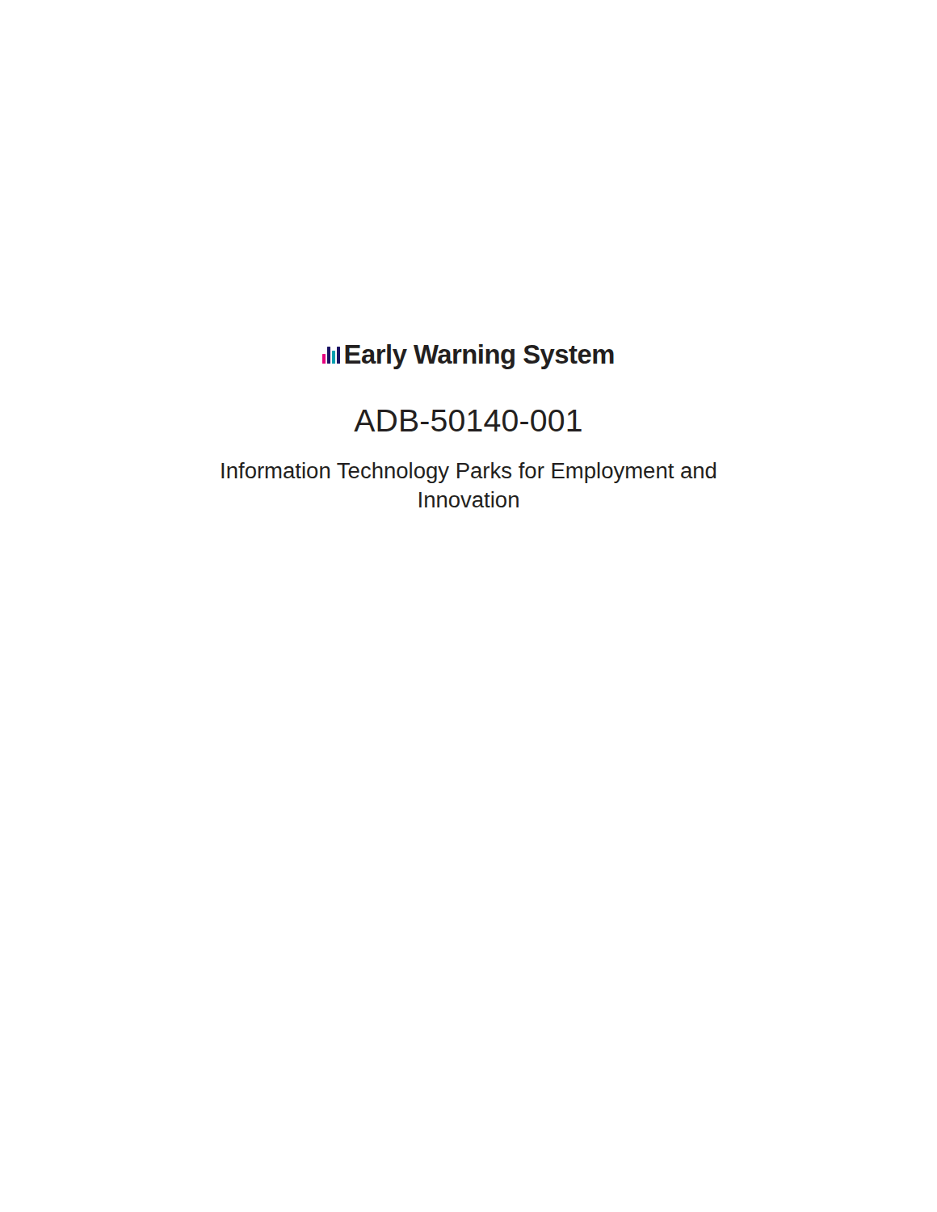Early Warning System
ADB-50140-001
Information Technology Parks for Employment and Innovation